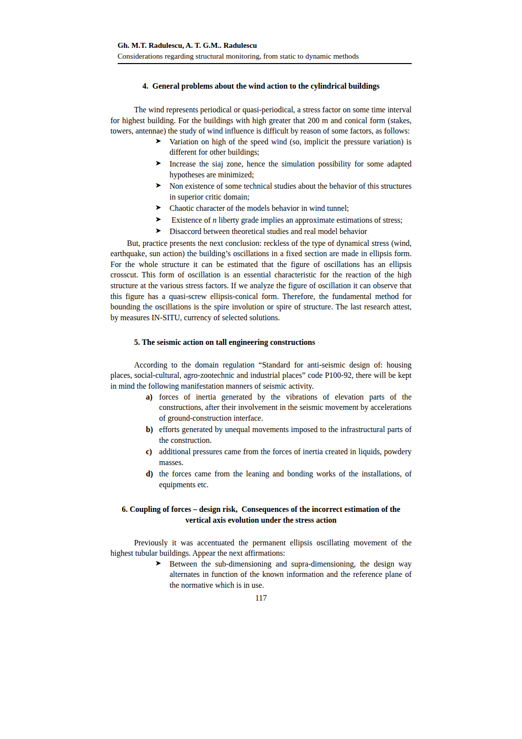Gh. M.T. Radulescu, A. T. G.M.. Radulescu
Considerations regarding structural monitoring, from static to dynamic methods
4. General problems about the wind action to the cylindrical buildings
The wind represents periodical or quasi-periodical, a stress factor on some time interval for highest building. For the buildings with high greater that 200 m and conical form (stakes, towers, antennae) the study of wind influence is difficult by reason of some factors, as follows:
Variation on high of the speed wind (so, implicit the pressure variation) is different for other buildings;
Increase the siaj zone, hence the simulation possibility for some adapted hypotheses are minimized;
Non existence of some technical studies about the behavior of this structures in superior critic domain;
Chaotic character of the models behavior in wind tunnel;
Existence of n liberty grade implies an approximate estimations of stress;
Disaccord between theoretical studies and real model behavior
But, practice presents the next conclusion: reckless of the type of dynamical stress (wind, earthquake, sun action) the building’s oscillations in a fixed section are made in ellipsis form. For the whole structure it can be estimated that the figure of oscillations has an ellipsis crosscut. This form of oscillation is an essential characteristic for the reaction of the high structure at the various stress factors. If we analyze the figure of oscillation it can observe that this figure has a quasi-screw ellipsis-conical form. Therefore, the fundamental method for bounding the oscillations is the spire involution or spire of structure. The last research attest, by measures IN-SITU, currency of selected solutions.
5. The seismic action on tall engineering constructions
According to the domain regulation “Standard for anti-seismic design of: housing places, social-cultural, agro-zootechnic and industrial places” code P100-92, there will be kept in mind the following manifestation manners of seismic activity.
a) forces of inertia generated by the vibrations of elevation parts of the constructions, after their involvement in the seismic movement by accelerations of ground-construction interface.
b) efforts generated by unequal movements imposed to the infrastructural parts of the construction.
c) additional pressures came from the forces of inertia created in liquids, powdery masses.
d) the forces came from the leaning and bonding works of the installations, of equipments etc.
6. Coupling of forces – design risk, Consequences of the incorrect estimation of the vertical axis evolution under the stress action
Previously it was accentuated the permanent ellipsis oscillating movement of the highest tubular buildings. Appear the next affirmations:
Between the sub-dimensioning and supra-dimensioning, the design way alternates in function of the known information and the reference plane of the normative which is in use.
117